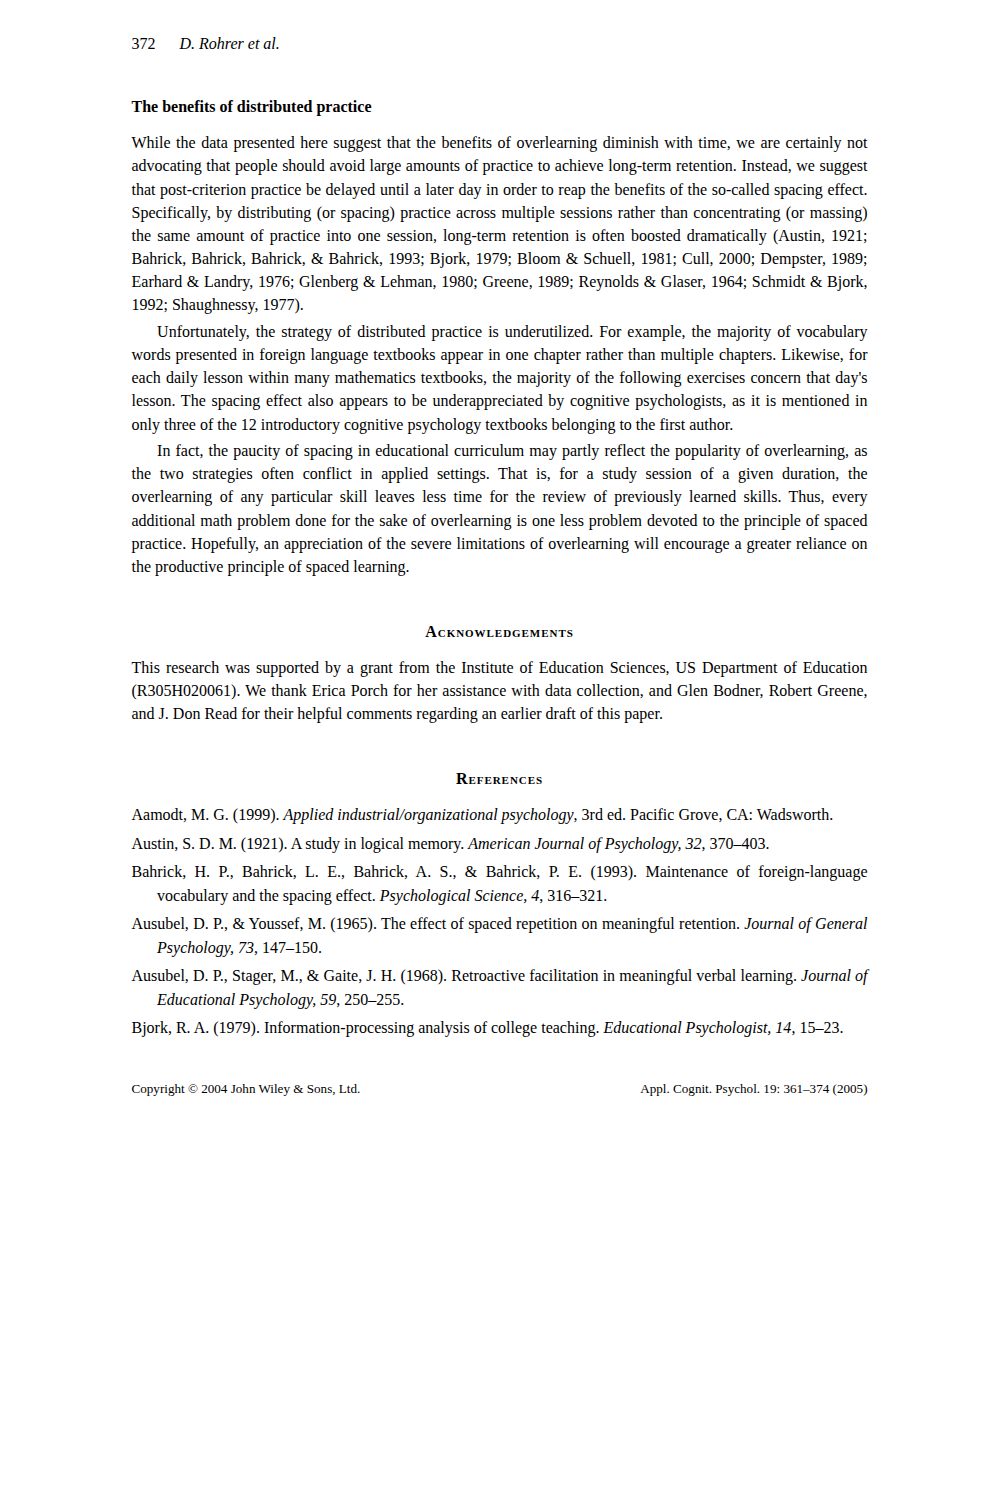372 D. Rohrer et al.
The benefits of distributed practice
While the data presented here suggest that the benefits of overlearning diminish with time, we are certainly not advocating that people should avoid large amounts of practice to achieve long-term retention. Instead, we suggest that post-criterion practice be delayed until a later day in order to reap the benefits of the so-called spacing effect. Specifically, by distributing (or spacing) practice across multiple sessions rather than concentrating (or massing) the same amount of practice into one session, long-term retention is often boosted dramatically (Austin, 1921; Bahrick, Bahrick, Bahrick, & Bahrick, 1993; Bjork, 1979; Bloom & Schuell, 1981; Cull, 2000; Dempster, 1989; Earhard & Landry, 1976; Glenberg & Lehman, 1980; Greene, 1989; Reynolds & Glaser, 1964; Schmidt & Bjork, 1992; Shaughnessy, 1977).
Unfortunately, the strategy of distributed practice is underutilized. For example, the majority of vocabulary words presented in foreign language textbooks appear in one chapter rather than multiple chapters. Likewise, for each daily lesson within many mathematics textbooks, the majority of the following exercises concern that day's lesson. The spacing effect also appears to be underappreciated by cognitive psychologists, as it is mentioned in only three of the 12 introductory cognitive psychology textbooks belonging to the first author.
In fact, the paucity of spacing in educational curriculum may partly reflect the popularity of overlearning, as the two strategies often conflict in applied settings. That is, for a study session of a given duration, the overlearning of any particular skill leaves less time for the review of previously learned skills. Thus, every additional math problem done for the sake of overlearning is one less problem devoted to the principle of spaced practice. Hopefully, an appreciation of the severe limitations of overlearning will encourage a greater reliance on the productive principle of spaced learning.
Acknowledgements
This research was supported by a grant from the Institute of Education Sciences, US Department of Education (R305H020061). We thank Erica Porch for her assistance with data collection, and Glen Bodner, Robert Greene, and J. Don Read for their helpful comments regarding an earlier draft of this paper.
References
Aamodt, M. G. (1999). Applied industrial/organizational psychology, 3rd ed. Pacific Grove, CA: Wadsworth.
Austin, S. D. M. (1921). A study in logical memory. American Journal of Psychology, 32, 370–403.
Bahrick, H. P., Bahrick, L. E., Bahrick, A. S., & Bahrick, P. E. (1993). Maintenance of foreign-language vocabulary and the spacing effect. Psychological Science, 4, 316–321.
Ausubel, D. P., & Youssef, M. (1965). The effect of spaced repetition on meaningful retention. Journal of General Psychology, 73, 147–150.
Ausubel, D. P., Stager, M., & Gaite, J. H. (1968). Retroactive facilitation in meaningful verbal learning. Journal of Educational Psychology, 59, 250–255.
Bjork, R. A. (1979). Information-processing analysis of college teaching. Educational Psychologist, 14, 15–23.
Copyright © 2004 John Wiley & Sons, Ltd. Appl. Cognit. Psychol. 19: 361–374 (2005)